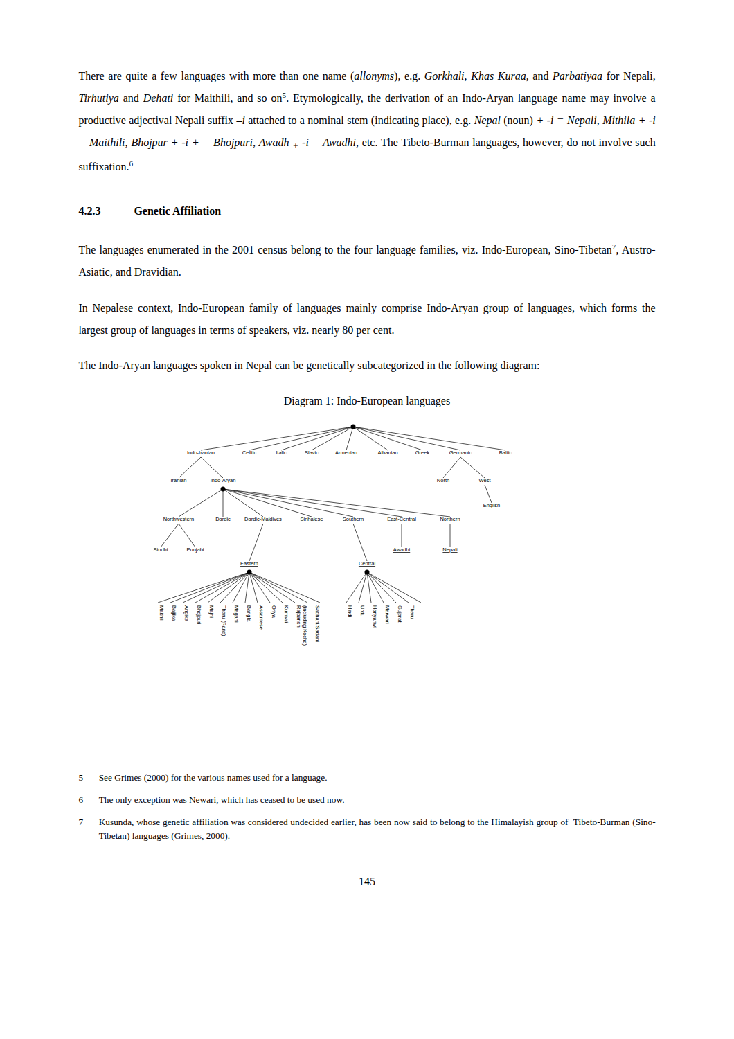There are quite a few languages with more than one name (allonyms), e.g. Gorkhali, Khas Kuraa, and Parbatiyaa for Nepali, Tirhutiya and Dehati for Maithili, and so on5. Etymologically, the derivation of an Indo-Aryan language name may involve a productive adjectival Nepali suffix –i attached to a nominal stem (indicating place), e.g. Nepal (noun) + -i = Nepali, Mithila + -i = Maithili, Bhojpur + -i + = Bhojpuri, Awadh + -i = Awadhi, etc. The Tibeto-Burman languages, however, do not involve such suffixation.6
4.2.3 Genetic Affiliation
The languages enumerated in the 2001 census belong to the four language families, viz. Indo-European, Sino-Tibetan7, Austro-Asiatic, and Dravidian.
In Nepalese context, Indo-European family of languages mainly comprise Indo-Aryan group of languages, which forms the largest group of languages in terms of speakers, viz. nearly 80 per cent.
The Indo-Aryan languages spoken in Nepal can be genetically subcategorized in the following diagram:
Diagram 1: Indo-European languages
Indo-Iranian Celltic Italic Slavic Armenian Albanian Greek Germanic Baltic Iranian Indo-Aryan North West English Northwestern Dardic Dardic-Maldives Sinhalese Southern East-Central Northern Sindhi Punjabi Awadhi Nepali Eastern Central Maithili Bajjika Angika Bhojpuri Majhi Tharu (Rana) Magahi Bangla Assamese Oriya Kurmali Rajbanshi (including Koche) Sadhani/Sadani Hindi Urdu Hariyanwi Marwari Gujarati Tharu
5
See Grimes (2000) for the various names used for a language.
6
The only exception was Newari, which has ceased to be used now.
7
Kusunda, whose genetic affiliation was considered undecided earlier, has been now said to belong to the Himalayish group of Tibeto-Burman (Sino-Tibetan) languages (Grimes, 2000).
145